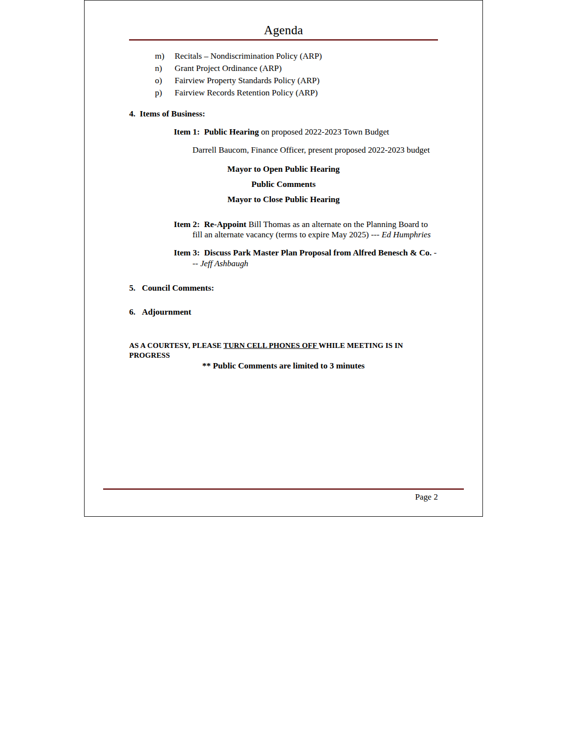Agenda
m) Recitals – Nondiscrimination Policy (ARP)
n) Grant Project Ordinance (ARP)
o) Fairview Property Standards Policy (ARP)
p) Fairview Records Retention Policy (ARP)
4. Items of Business:
Item 1: Public Hearing on proposed 2022-2023 Town Budget
Darrell Baucom, Finance Officer, present proposed 2022-2023 budget
Mayor to Open Public Hearing
Public Comments
Mayor to Close Public Hearing
Item 2: Re-Appoint Bill Thomas as an alternate on the Planning Board to fill an alternate vacancy (terms to expire May 2025) --- Ed Humphries
Item 3: Discuss Park Master Plan Proposal from Alfred Benesch & Co. --- Jeff Ashbaugh
5. Council Comments:
6. Adjournment
AS A COURTESY, PLEASE TURN CELL PHONES OFF WHILE MEETING IS IN PROGRESS
** Public Comments are limited to 3 minutes
Page 2